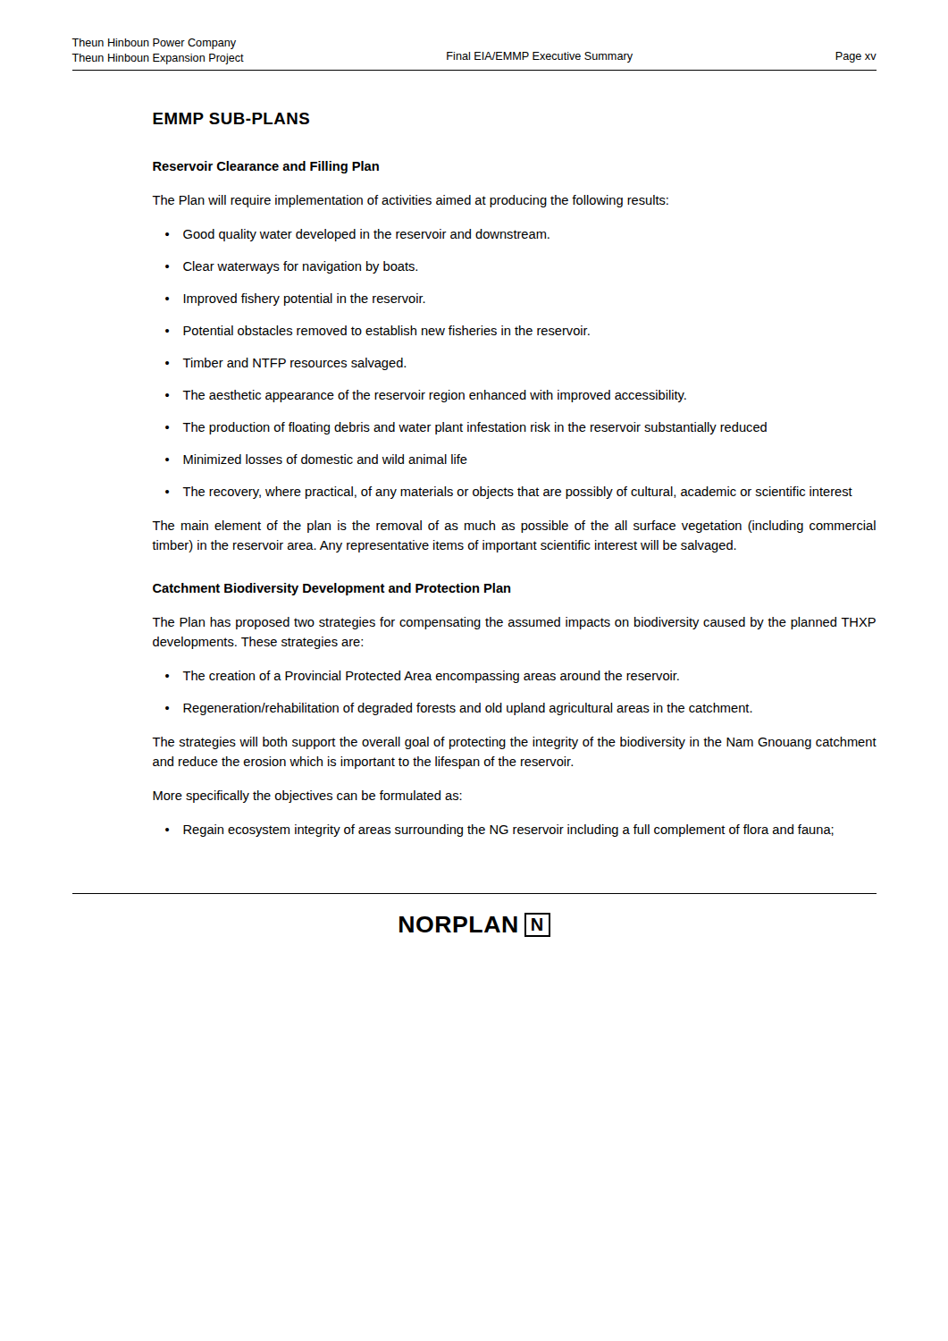Theun Hinboun Power Company
Theun Hinboun Expansion Project
Final EIA/EMMP Executive Summary
Page xv
EMMP SUB-PLANS
Reservoir Clearance and Filling Plan
The Plan will require implementation of activities aimed at producing the following results:
Good quality water developed in the reservoir and downstream.
Clear waterways for navigation by boats.
Improved fishery potential in the reservoir.
Potential obstacles removed to establish new fisheries in the reservoir.
Timber and NTFP resources salvaged.
The aesthetic appearance of the reservoir region enhanced with improved accessibility.
The production of floating debris and water plant infestation risk in the reservoir substantially reduced
Minimized losses of domestic and wild animal life
The recovery, where practical, of any materials or objects that are possibly of cultural, academic or scientific interest
The main element of the plan is the removal of as much as possible of the all surface vegetation (including commercial timber) in the reservoir area. Any representative items of important scientific interest will be salvaged.
Catchment Biodiversity Development and Protection Plan
The Plan has proposed two strategies for compensating the assumed impacts on biodiversity caused by the planned THXP developments. These strategies are:
The creation of a Provincial Protected Area encompassing areas around the reservoir.
Regeneration/rehabilitation of degraded forests and old upland agricultural areas in the catchment.
The strategies will both support the overall goal of protecting the integrity of the biodiversity in the Nam Gnouang catchment and reduce the erosion which is important to the lifespan of the reservoir.
More specifically the objectives can be formulated as:
Regain ecosystem integrity of areas surrounding the NG reservoir including a full complement of flora and fauna;
NORPLAN N